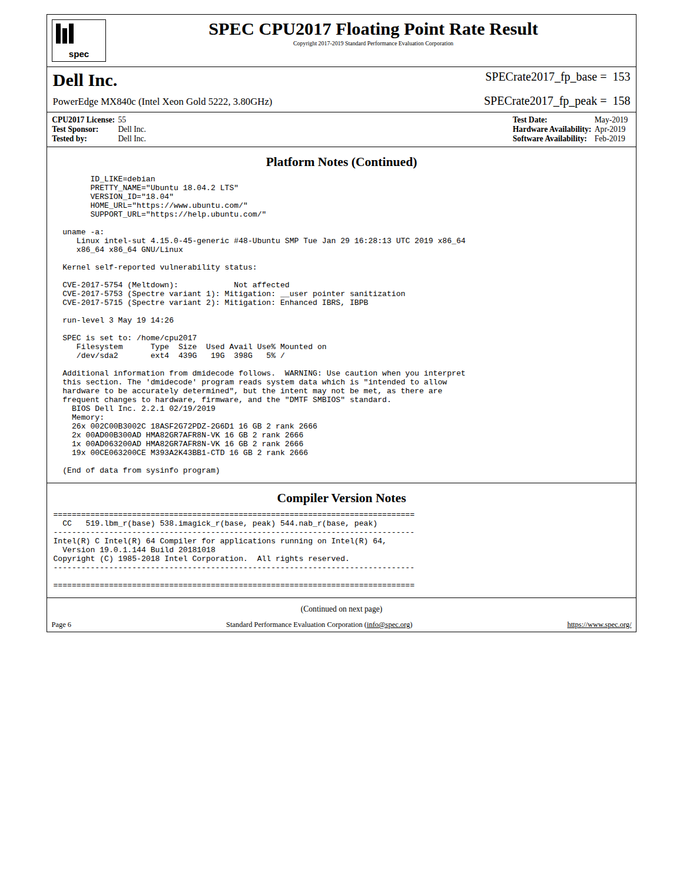spec
SPEC CPU2017 Floating Point Rate Result
Copyright 2017-2019 Standard Performance Evaluation Corporation
Dell Inc.
SPECrate2017_fp_base = 153
PowerEdge MX840c (Intel Xeon Gold 5222, 3.80GHz)
SPECrate2017_fp_peak = 158
| CPU2017 License: | 55 |
| Test Sponsor: | Dell Inc. |
| Tested by: | Dell Inc. |
| Test Date: | May-2019 |
| Hardware Availability: | Apr-2019 |
| Software Availability: | Feb-2019 |
Platform Notes (Continued)
        ID_LIKE=debian
        PRETTY_NAME="Ubuntu 18.04.2 LTS"
        VERSION_ID="18.04"
        HOME_URL="https://www.ubuntu.com/"
        SUPPORT_URL="https://help.ubuntu.com/"

  uname -a:
     Linux intel-sut 4.15.0-45-generic #48-Ubuntu SMP Tue Jan 29 16:28:13 UTC 2019 x86_64
     x86_64 x86_64 GNU/Linux

  Kernel self-reported vulnerability status:

  CVE-2017-5754 (Meltdown):            Not affected
  CVE-2017-5753 (Spectre variant 1): Mitigation: __user pointer sanitization
  CVE-2017-5715 (Spectre variant 2): Mitigation: Enhanced IBRS, IBPB

  run-level 3 May 19 14:26

  SPEC is set to: /home/cpu2017
     Filesystem      Type  Size  Used Avail Use% Mounted on
     /dev/sda2       ext4  439G   19G  398G   5% /

  Additional information from dmidecode follows.  WARNING: Use caution when you interpret
  this section. The 'dmidecode' program reads system data which is "intended to allow
  hardware to be accurately determined", but the intent may not be met, as there are
  frequent changes to hardware, firmware, and the "DMTF SMBIOS" standard.
    BIOS Dell Inc. 2.2.1 02/19/2019
    Memory:
    26x 002C00B3002C 18ASF2G72PDZ-2G6D1 16 GB 2 rank 2666
    2x 00AD00B300AD HMA82GR7AFR8N-VK 16 GB 2 rank 2666
    1x 00AD063200AD HMA82GR7AFR8N-VK 16 GB 2 rank 2666
    19x 00CE063200CE M393A2K43BB1-CTD 16 GB 2 rank 2666

  (End of data from sysinfo program)
Compiler Version Notes
==============================================================================
  CC   519.lbm_r(base) 538.imagick_r(base, peak) 544.nab_r(base, peak)
------------------------------------------------------------------------------
Intel(R) C Intel(R) 64 Compiler for applications running on Intel(R) 64,
  Version 19.0.1.144 Build 20181018
Copyright (C) 1985-2018 Intel Corporation.  All rights reserved.
------------------------------------------------------------------------------

==============================================================================
(Continued on next page)
Page 6
Standard Performance Evaluation Corporation (info@spec.org)
https://www.spec.org/